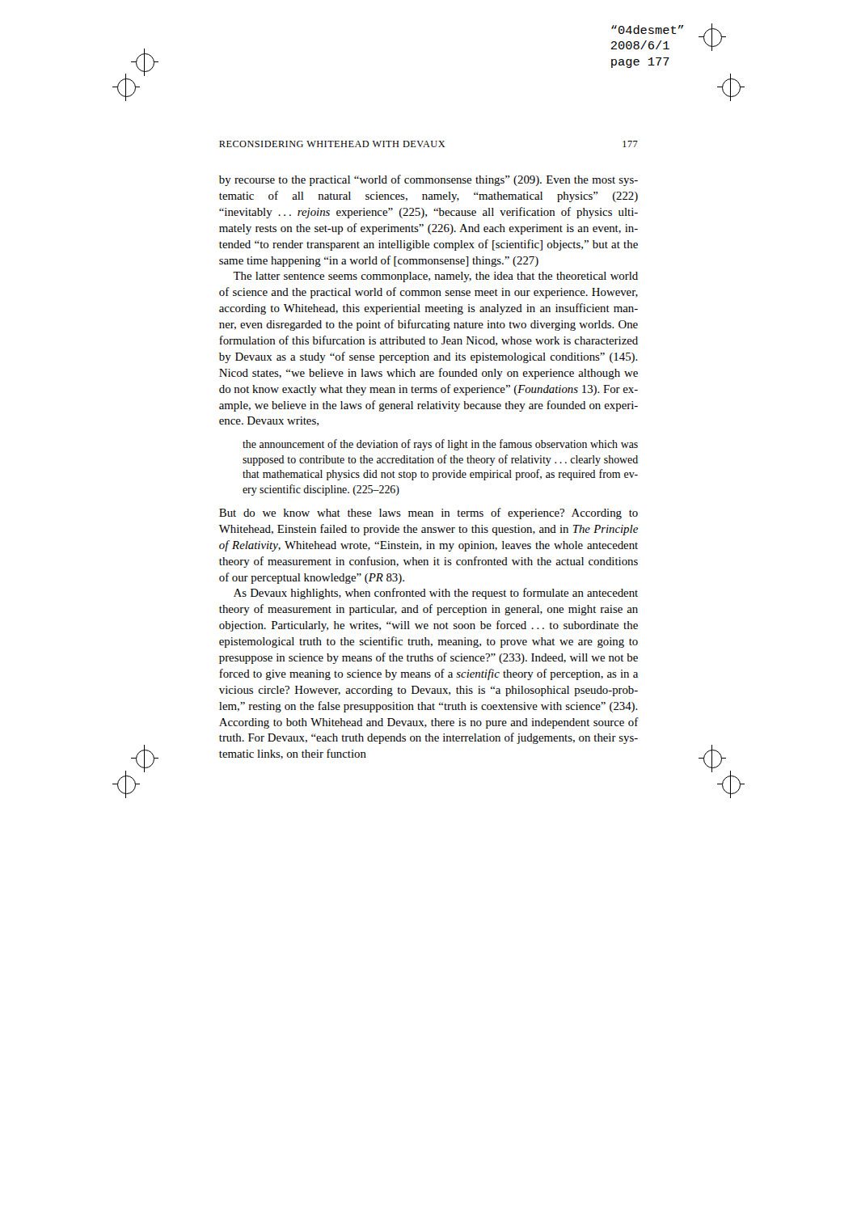“04desmet”
2008/6/1
page 177
RECONSIDERING WHITEHEAD WITH DEVAUX 177
by recourse to the practical “world of commonsense things” (209). Even the most systematic of all natural sciences, namely, “mathematical physics” (222) “inevitably . . . rejoins experience” (225), “because all verification of physics ultimately rests on the set-up of experiments” (226). And each experiment is an event, intended “to render transparent an intelligible complex of [scientific] objects,” but at the same time happening “in a world of [commonsense] things.” (227)
The latter sentence seems commonplace, namely, the idea that the theoretical world of science and the practical world of common sense meet in our experience. However, according to Whitehead, this experiential meeting is analyzed in an insufficient manner, even disregarded to the point of bifurcating nature into two diverging worlds. One formulation of this bifurcation is attributed to Jean Nicod, whose work is characterized by Devaux as a study “of sense perception and its epistemological conditions” (145). Nicod states, “we believe in laws which are founded only on experience although we do not know exactly what they mean in terms of experience” (Foundations 13). For example, we believe in the laws of general relativity because they are founded on experience. Devaux writes,
the announcement of the deviation of rays of light in the famous observation which was supposed to contribute to the accreditation of the theory of relativity . . . clearly showed that mathematical physics did not stop to provide empirical proof, as required from every scientific discipline. (225–226)
But do we know what these laws mean in terms of experience? According to Whitehead, Einstein failed to provide the answer to this question, and in The Principle of Relativity, Whitehead wrote, “Einstein, in my opinion, leaves the whole antecedent theory of measurement in confusion, when it is confronted with the actual conditions of our perceptual knowledge” (PR 83).
As Devaux highlights, when confronted with the request to formulate an antecedent theory of measurement in particular, and of perception in general, one might raise an objection. Particularly, he writes, “will we not soon be forced . . . to subordinate the epistemological truth to the scientific truth, meaning, to prove what we are going to presuppose in science by means of the truths of science?” (233). Indeed, will we not be forced to give meaning to science by means of a scientific theory of perception, as in a vicious circle? However, according to Devaux, this is “a philosophical pseudo-problem,” resting on the false presupposition that “truth is coextensive with science” (234). According to both Whitehead and Devaux, there is no pure and independent source of truth. For Devaux, “each truth depends on the interrelation of judgements, on their systematic links, on their function